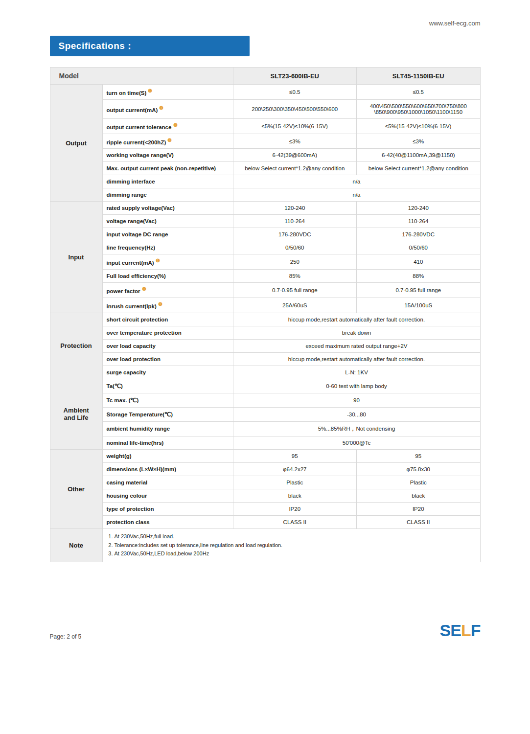www.self-ecg.com
Specifications：
| Model | SLT23-600IB-EU | SLT45-1150IB-EU |
| --- | --- | --- |
| Output | turn on time(S) ❶ | ≤0.5 | ≤0.5 |
| output current(mA) ❶ | 200\250\300\350\450\500\550\600 | 400\450\500\550\600\650\700\750\800 \850\900\950\1000\1050\1100\1150 |
| output current tolerance ❷ | ≤5%(15-42V)≤10%(6-15V) | ≤5%(15-42V)≤10%(6-15V) |
| ripple current(<200hZ) ❸ | ≤3% | ≤3% |
| working voltage range(V) | 6-42(39@600mA) | 6-42(40@1100mA,39@1150) |
| Max. output current peak (non-repetitive) | below Select current*1.2@any condition | below Select current*1.2@any condition |
| dimming interface | n/a |
| dimming range | n/a |
| Input | rated supply voltage(Vac) | 120-240 | 120-240 |
| voltage range(Vac) | 110-264 | 110-264 |
| input voltage DC range | 176-280VDC | 176-280VDC |
| line frequency(Hz) | 0/50/60 | 0/50/60 |
| input current(mA) ❶ | 250 | 410 |
| Full load efficiency(%) | 85% | 88% |
| power factor ❶ | 0.7-0.95 full range | 0.7-0.95 full range |
| inrush current(Ipk) ❶ | 25A/60uS | 15A/100uS |
| Protection | short circuit protection | hiccup mode,restart automatically after fault correction. |
| over temperature protection | break down |
| over load capacity | exceed maximum rated output range+2V |
| over load protection | hiccup mode,restart automatically after fault correction. |
| surge capacity | L-N: 1KV |
| Ambient and Life | Ta(℃) | 0-60 test with lamp body |
| Tc max. (℃) | 90 |
| Storage Temperature(℃) | -30...80 |
| ambient humidity range | 5%...85%RH，Not condensing |
| nominal life-time(hrs) | 50'000@Tc |
| Other | weight(g) | 95 | 95 |
| dimensions (L×W×H)(mm) | φ64.2x27 | φ75.8x30 |
| casing material | Plastic | Plastic |
| housing colour | black | black |
| type of protection | IP20 | IP20 |
| protection class | CLASS II | CLASS II |
| Note | At 230Vac,50Hz,full load. Tolerance:includes set up tolerance,line regulation and load regulation. At 230Vac,50Hz,LED load,below 200Hz |
Page: 2 of 5
SELF